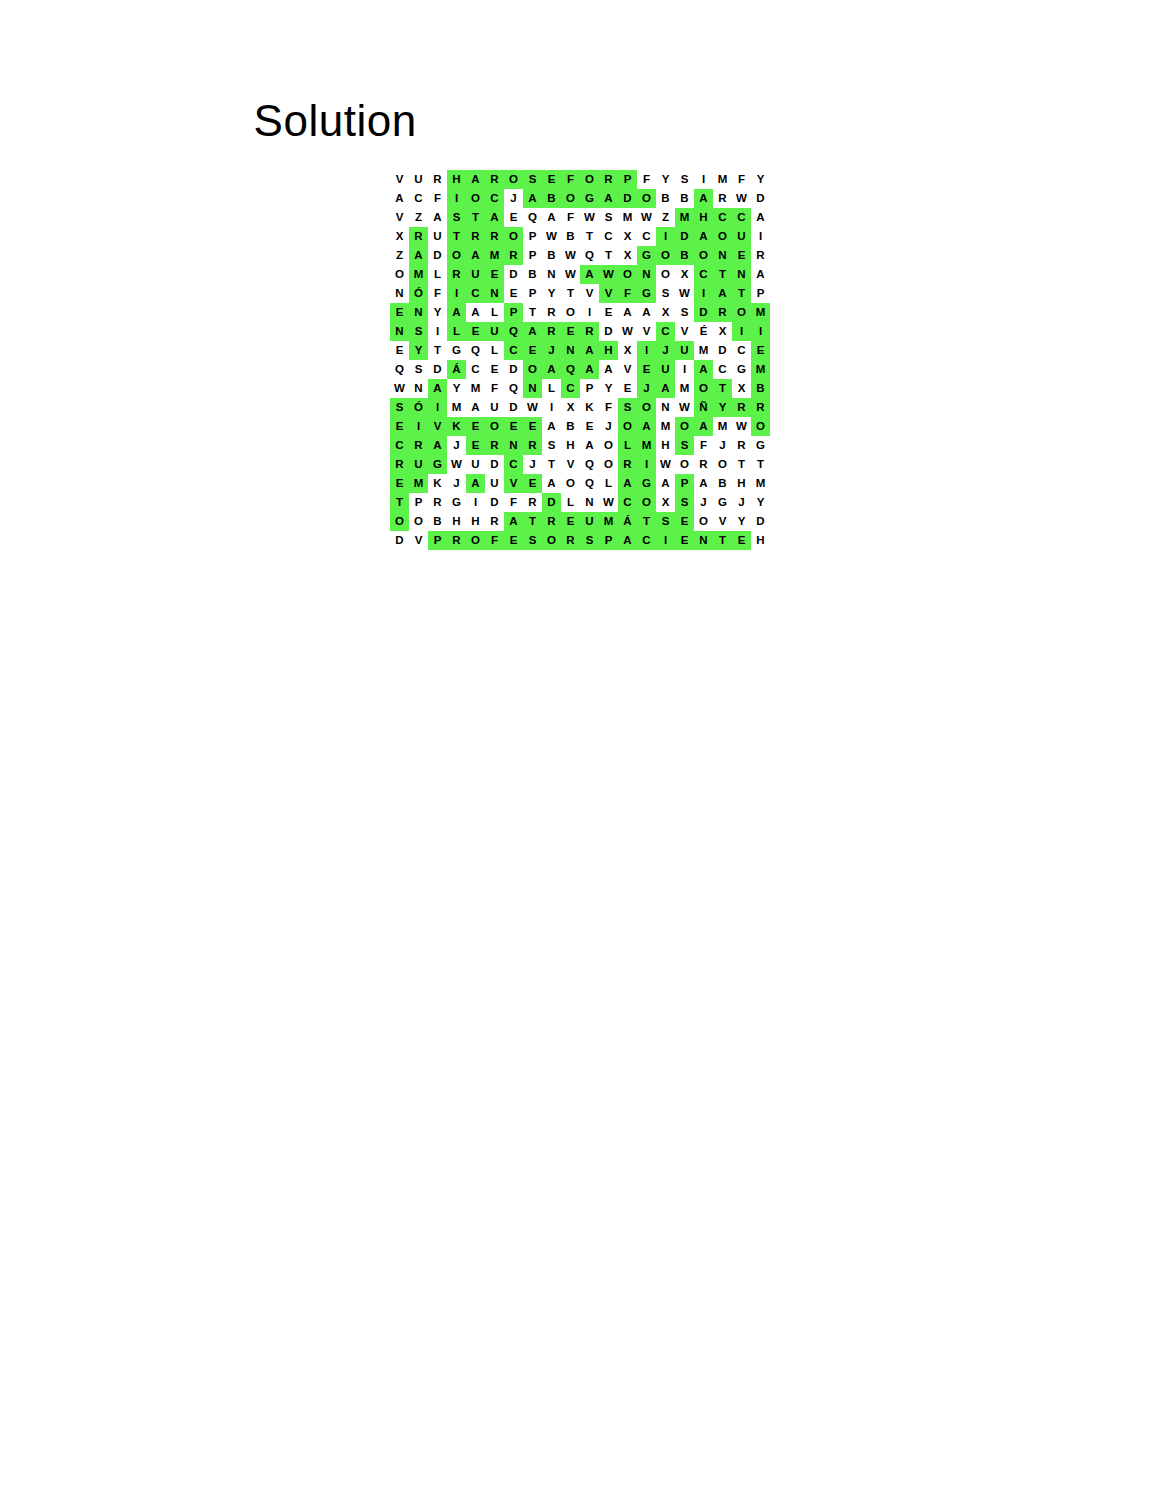Solution
| V | U | R | H | A | R | O | S | E | F | O | R | P | F | Y | S | I | M | F | Y |
| A | C | F | I | O | C | J | A | B | O | G | A | D | O | B | B | A | R | W | D |
| V | Z | A | S | T | A | E | Q | A | F | W | S | M | W | Z | M | H | C | C | A |
| X | R | U | T | R | R | O | P | W | B | T | C | X | C | I | D | A | O | U | I |
| Z | A | D | O | A | M | R | P | B | W | Q | T | X | G | O | B | O | N | E | R |
| O | M | L | R | U | E | D | B | N | W | A | W | O | N | O | X | C | T | N | A |
| N | Ó | F | I | C | N | E | P | Y | T | V | V | F | G | S | W | I | A | T | P |
| E | N | Y | A | A | L | P | T | R | O | I | E | A | A | X | S | D | R | O | M |
| N | S | I | L | E | U | Q | A | R | E | R | D | W | V | C | V | É | X | I | I |
| E | Y | T | G | Q | L | C | E | J | N | A | H | X | I | J | U | M | D | C | E |
| Q | S | D | Á | C | E | D | O | A | Q | A | A | V | E | U | I | A | C | G | M |
| W | N | A | Y | M | F | Q | N | L | C | P | Y | E | J | A | M | O | T | X | B |
| S | Ó | I | M | A | U | D | W | I | X | K | F | S | O | N | W | Ñ | Y | R | R |
| E | I | V | K | E | O | E | E | A | B | E | J | O | A | M | O | A | M | W | O |
| C | R | A | J | E | R | N | R | S | H | A | O | L | M | H | S | F | J | R | G |
| R | U | G | W | U | D | C | J | T | V | Q | O | R | I | W | O | R | O | T | T |
| E | M | K | J | A | U | V | E | A | O | Q | L | A | G | A | P | A | B | H | M |
| T | P | R | G | I | D | F | R | D | L | N | W | C | O | X | S | J | G | J | Y |
| O | O | B | H | H | R | A | T | R | E | U | M | Á | T | S | E | O | V | Y | D |
| D | V | P | R | O | F | E | S | O | R | S | P | A | C | I | E | N | T | E | H |